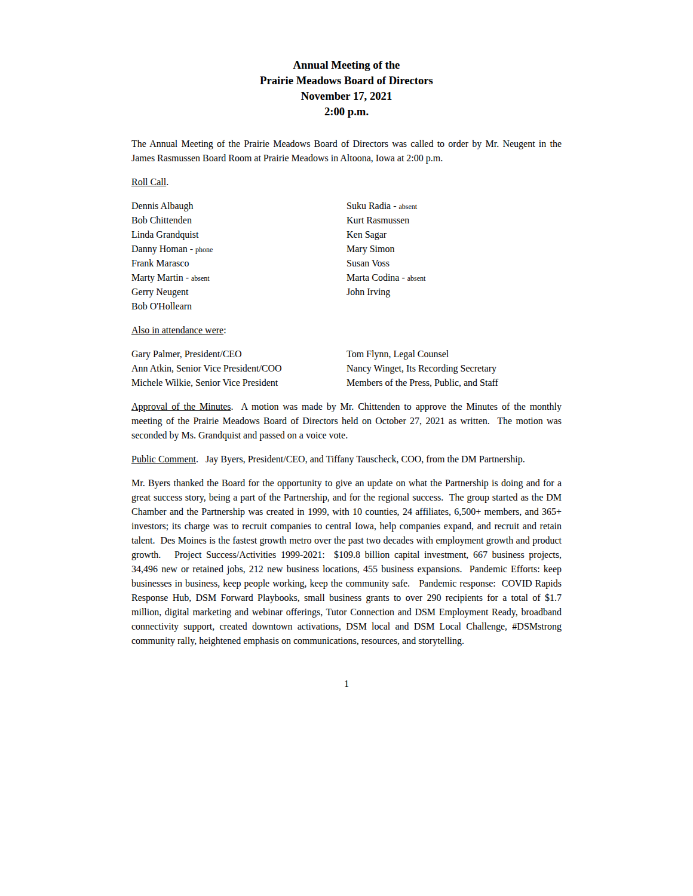Annual Meeting of the
Prairie Meadows Board of Directors
November 17, 2021
2:00 p.m.
The Annual Meeting of the Prairie Meadows Board of Directors was called to order by Mr. Neugent in the James Rasmussen Board Room at Prairie Meadows in Altoona, Iowa at 2:00 p.m.
Roll Call.
| Dennis Albaugh | Suku Radia - absent |
| Bob Chittenden | Kurt Rasmussen |
| Linda Grandquist | Ken Sagar |
| Danny Homan - phone | Mary Simon |
| Frank Marasco | Susan Voss |
| Marty Martin - absent | Marta Codina - absent |
| Gerry Neugent | John Irving |
| Bob O'Hollearn | |
Also in attendance were:
| Gary Palmer, President/CEO | Tom Flynn, Legal Counsel |
| Ann Atkin, Senior Vice President/COO | Nancy Winget, Its Recording Secretary |
| Michele Wilkie, Senior Vice President | Members of the Press, Public, and Staff |
Approval of the Minutes. A motion was made by Mr. Chittenden to approve the Minutes of the monthly meeting of the Prairie Meadows Board of Directors held on October 27, 2021 as written. The motion was seconded by Ms. Grandquist and passed on a voice vote.
Public Comment. Jay Byers, President/CEO, and Tiffany Tauscheck, COO, from the DM Partnership.
Mr. Byers thanked the Board for the opportunity to give an update on what the Partnership is doing and for a great success story, being a part of the Partnership, and for the regional success. The group started as the DM Chamber and the Partnership was created in 1999, with 10 counties, 24 affiliates, 6,500+ members, and 365+ investors; its charge was to recruit companies to central Iowa, help companies expand, and recruit and retain talent. Des Moines is the fastest growth metro over the past two decades with employment growth and product growth. Project Success/Activities 1999-2021: $109.8 billion capital investment, 667 business projects, 34,496 new or retained jobs, 212 new business locations, 455 business expansions. Pandemic Efforts: keep businesses in business, keep people working, keep the community safe. Pandemic response: COVID Rapids Response Hub, DSM Forward Playbooks, small business grants to over 290 recipients for a total of $1.7 million, digital marketing and webinar offerings, Tutor Connection and DSM Employment Ready, broadband connectivity support, created downtown activations, DSM local and DSM Local Challenge, #DSMstrong community rally, heightened emphasis on communications, resources, and storytelling.
1